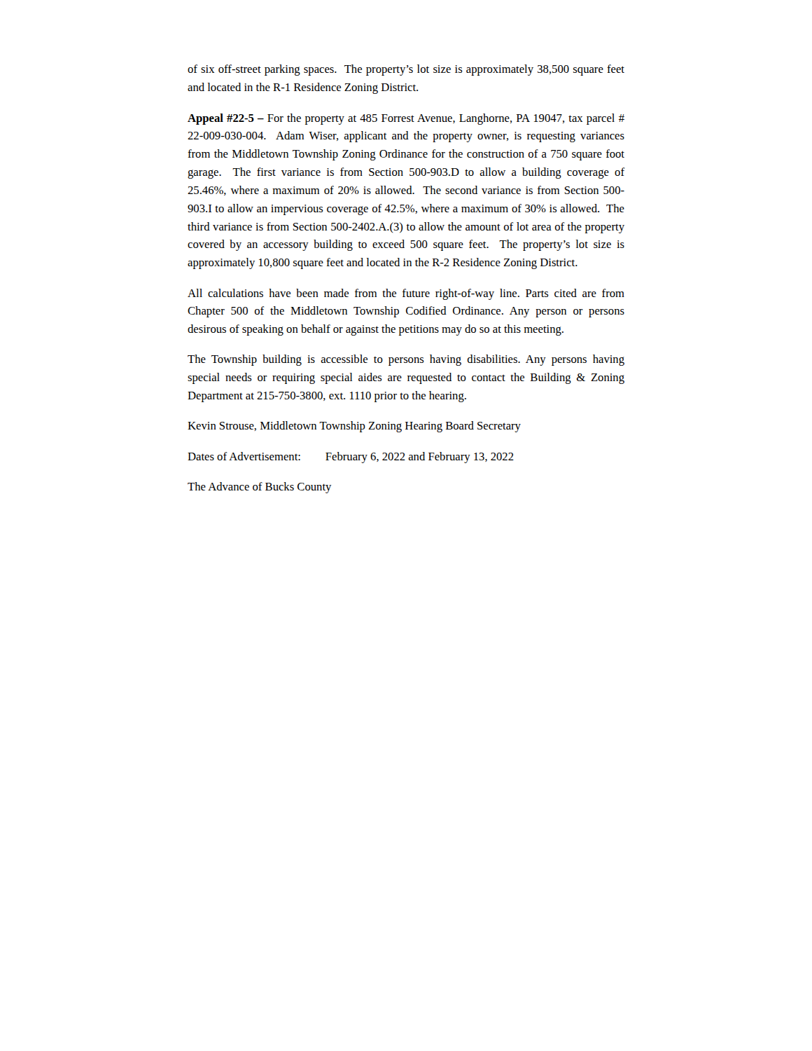of six off-street parking spaces. The property’s lot size is approximately 38,500 square feet and located in the R-1 Residence Zoning District.
Appeal #22-5 – For the property at 485 Forrest Avenue, Langhorne, PA 19047, tax parcel # 22-009-030-004. Adam Wiser, applicant and the property owner, is requesting variances from the Middletown Township Zoning Ordinance for the construction of a 750 square foot garage. The first variance is from Section 500-903.D to allow a building coverage of 25.46%, where a maximum of 20% is allowed. The second variance is from Section 500-903.I to allow an impervious coverage of 42.5%, where a maximum of 30% is allowed. The third variance is from Section 500-2402.A.(3) to allow the amount of lot area of the property covered by an accessory building to exceed 500 square feet. The property’s lot size is approximately 10,800 square feet and located in the R-2 Residence Zoning District.
All calculations have been made from the future right-of-way line. Parts cited are from Chapter 500 of the Middletown Township Codified Ordinance. Any person or persons desirous of speaking on behalf or against the petitions may do so at this meeting.
The Township building is accessible to persons having disabilities. Any persons having special needs or requiring special aides are requested to contact the Building & Zoning Department at 215-750-3800, ext. 1110 prior to the hearing.
Kevin Strouse, Middletown Township Zoning Hearing Board Secretary
Dates of Advertisement: February 6, 2022 and February 13, 2022
The Advance of Bucks County